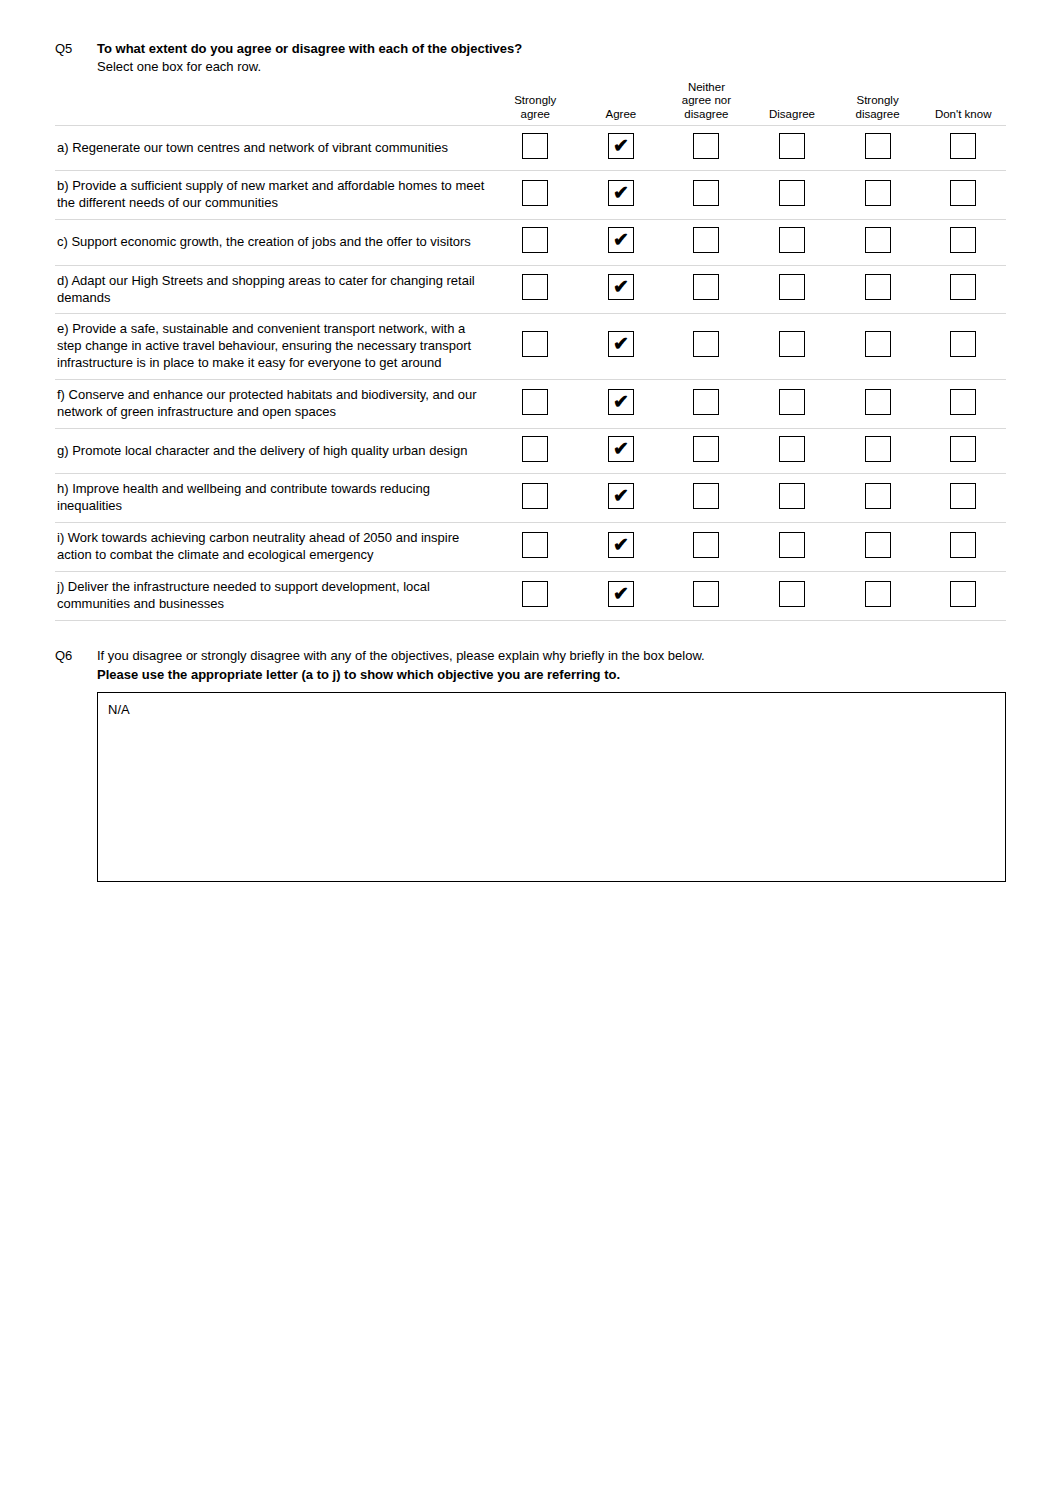Q5
To what extent do you agree or disagree with each of the objectives?
Select one box for each row.
| | Strongly agree | Agree | Neither agree nor disagree | Disagree | Strongly disagree | Don't know |
| --- | --- | --- | --- | --- | --- | --- |
| a) Regenerate our town centres and network of vibrant communities | | | | | | |
| b) Provide a sufficient supply of new market and affordable homes to meet the different needs of our communities | | | | | | |
| c) Support economic growth, the creation of jobs and the offer to visitors | | | | | | |
| d) Adapt our High Streets and shopping areas to cater for changing retail demands | | | | | | |
| e) Provide a safe, sustainable and convenient transport network, with a step change in active travel behaviour, ensuring the necessary transport infrastructure is in place to make it easy for everyone to get around | | | | | | |
| f) Conserve and enhance our protected habitats and biodiversity, and our network of green infrastructure and open spaces | | | | | | |
| g) Promote local character and the delivery of high quality urban design | | | | | | |
| h) Improve health and wellbeing and contribute towards reducing inequalities | | | | | | |
| i) Work towards achieving carbon neutrality ahead of 2050 and inspire action to combat the climate and ecological emergency | | | | | | |
| j) Deliver the infrastructure needed to support development, local communities and businesses | | | | | | |
Q6
If you disagree or strongly disagree with any of the objectives, please explain why briefly in the box below.
Please use the appropriate letter (a to j) to show which objective you are referring to.
N/A